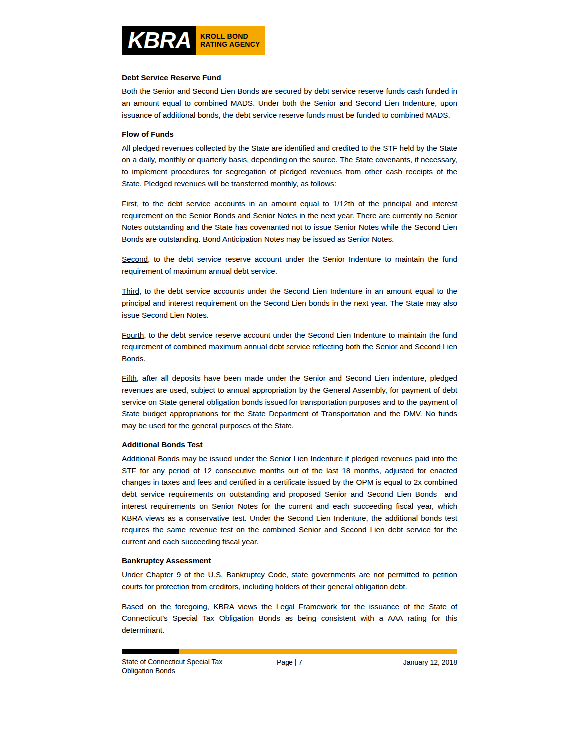KBRA
KROLL BOND RATING AGENCY
Debt Service Reserve Fund
Both the Senior and Second Lien Bonds are secured by debt service reserve funds cash funded in an amount equal to combined MADS. Under both the Senior and Second Lien Indenture, upon issuance of additional bonds, the debt service reserve funds must be funded to combined MADS.
Flow of Funds
All pledged revenues collected by the State are identified and credited to the STF held by the State on a daily, monthly or quarterly basis, depending on the source. The State covenants, if necessary, to implement procedures for segregation of pledged revenues from other cash receipts of the State. Pledged revenues will be transferred monthly, as follows:
First, to the debt service accounts in an amount equal to 1/12th of the principal and interest requirement on the Senior Bonds and Senior Notes in the next year. There are currently no Senior Notes outstanding and the State has covenanted not to issue Senior Notes while the Second Lien Bonds are outstanding. Bond Anticipation Notes may be issued as Senior Notes.
Second, to the debt service reserve account under the Senior Indenture to maintain the fund requirement of maximum annual debt service.
Third, to the debt service accounts under the Second Lien Indenture in an amount equal to the principal and interest requirement on the Second Lien bonds in the next year. The State may also issue Second Lien Notes.
Fourth, to the debt service reserve account under the Second Lien Indenture to maintain the fund requirement of combined maximum annual debt service reflecting both the Senior and Second Lien Bonds.
Fifth, after all deposits have been made under the Senior and Second Lien indenture, pledged revenues are used, subject to annual appropriation by the General Assembly, for payment of debt service on State general obligation bonds issued for transportation purposes and to the payment of State budget appropriations for the State Department of Transportation and the DMV. No funds may be used for the general purposes of the State.
Additional Bonds Test
Additional Bonds may be issued under the Senior Lien Indenture if pledged revenues paid into the STF for any period of 12 consecutive months out of the last 18 months, adjusted for enacted changes in taxes and fees and certified in a certificate issued by the OPM is equal to 2x combined debt service requirements on outstanding and proposed Senior and Second Lien Bonds and interest requirements on Senior Notes for the current and each succeeding fiscal year, which KBRA views as a conservative test. Under the Second Lien Indenture, the additional bonds test requires the same revenue test on the combined Senior and Second Lien debt service for the current and each succeeding fiscal year.
Bankruptcy Assessment
Under Chapter 9 of the U.S. Bankruptcy Code, state governments are not permitted to petition courts for protection from creditors, including holders of their general obligation debt.
Based on the foregoing, KBRA views the Legal Framework for the issuance of the State of Connecticut’s Special Tax Obligation Bonds as being consistent with a AAA rating for this determinant.
State of Connecticut Special Tax
Obligation Bonds
Page | 7
January 12, 2018